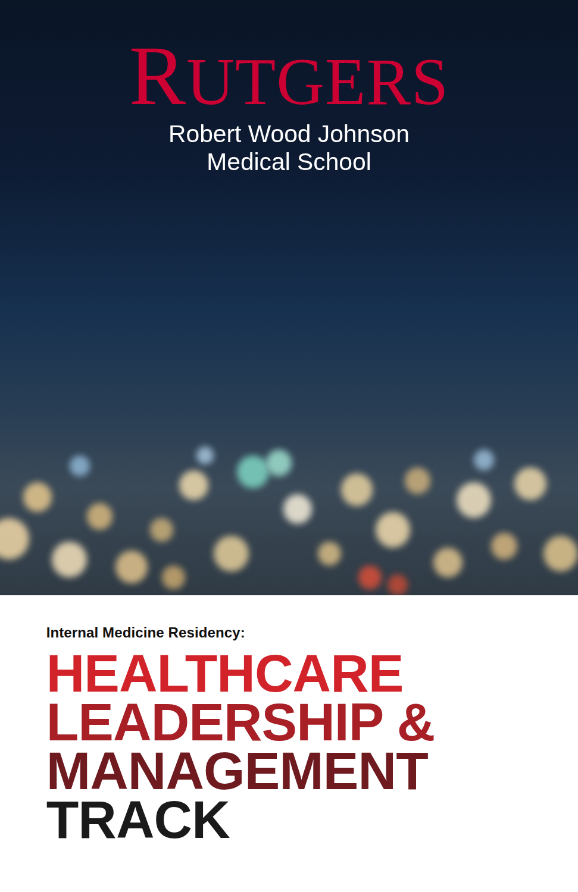Rutgers
Robert Wood Johnson Medical School
Internal Medicine Residency:
Healthcare Leadership & Management Track